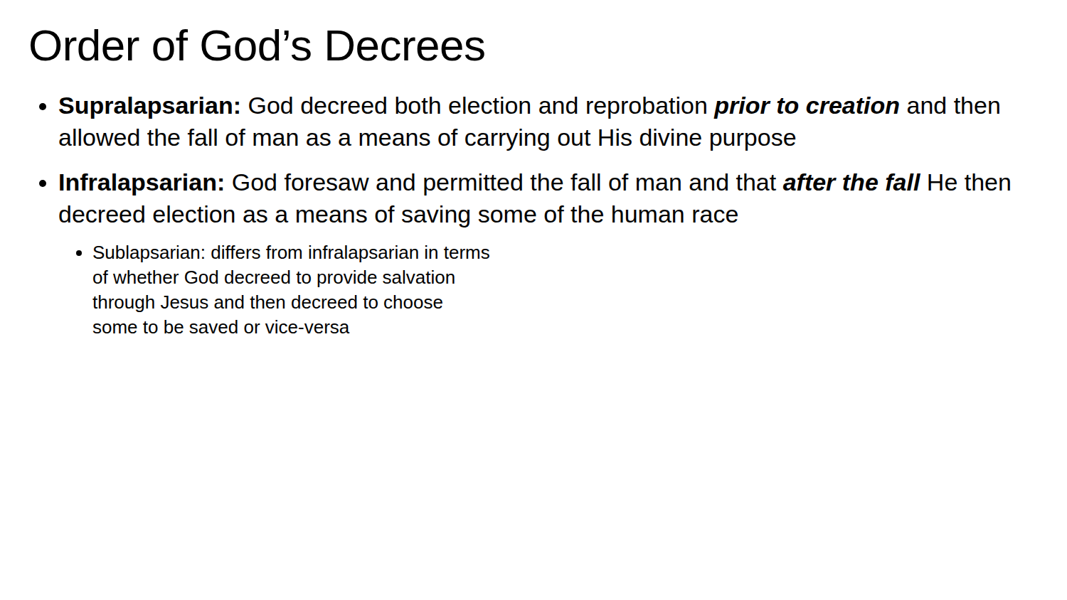Order of God’s Decrees
Supralapsarian: God decreed both election and reprobation prior to creation and then allowed the fall of man as a means of carrying out His divine purpose
Infralapsarian: God foresaw and permitted the fall of man and that after the fall He then decreed election as a means of saving some of the human race
Sublapsarian: differs from infralapsarian in terms
of whether God decreed to provide salvation
through Jesus and then decreed to choose
some to be saved or vice-versa